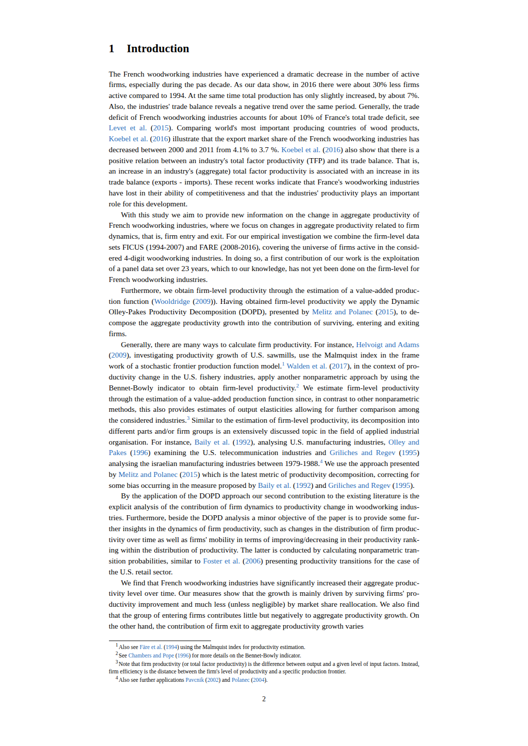1 Introduction
The French woodworking industries have experienced a dramatic decrease in the number of active firms, especially during the pas decade. As our data show, in 2016 there were about 30% less firms active compared to 1994. At the same time total production has only slightly increased, by about 7%. Also, the industries' trade balance reveals a negative trend over the same period. Generally, the trade deficit of French woodworking industries accounts for about 10% of France's total trade deficit, see Levet et al. (2015). Comparing world's most important producing countries of wood products, Koebel et al. (2016) illustrate that the export market share of the French woodworking industries has decreased between 2000 and 2011 from 4.1% to 3.7 %. Koebel et al. (2016) also show that there is a positive relation between an industry's total factor productivity (TFP) and its trade balance. That is, an increase in an industry's (aggregate) total factor productivity is associated with an increase in its trade balance (exports - imports). These recent works indicate that France's woodworking industries have lost in their ability of competitiveness and that the industries' productivity plays an important role for this development.
With this study we aim to provide new information on the change in aggregate productivity of French woodworking industries, where we focus on changes in aggregate productivity related to firm dynamics, that is, firm entry and exit. For our empirical investigation we combine the firm-level data sets FICUS (1994-2007) and FARE (2008-2016), covering the universe of firms active in the considered 4-digit woodworking industries. In doing so, a first contribution of our work is the exploitation of a panel data set over 23 years, which to our knowledge, has not yet been done on the firm-level for French woodworking industries.
Furthermore, we obtain firm-level productivity through the estimation of a value-added production function (Wooldridge (2009)). Having obtained firm-level productivity we apply the Dynamic Olley-Pakes Productivity Decomposition (DOPD), presented by Melitz and Polanec (2015), to decompose the aggregate productivity growth into the contribution of surviving, entering and exiting firms.
Generally, there are many ways to calculate firm productivity. For instance, Helvoigt and Adams (2009), investigating productivity growth of U.S. sawmills, use the Malmquist index in the frame work of a stochastic frontier production function model.1 Walden et al. (2017), in the context of productivity change in the U.S. fishery industries, apply another nonparametric approach by using the Bennet-Bowly indicator to obtain firm-level productivity.2 We estimate firm-level productivity through the estimation of a value-added production function since, in contrast to other nonparametric methods, this also provides estimates of output elasticities allowing for further comparison among the considered industries.3 Similar to the estimation of firm-level productivity, its decomposition into different parts and/or firm groups is an extensively discussed topic in the field of applied industrial organisation. For instance, Baily et al. (1992), analysing U.S. manufacturing industries, Olley and Pakes (1996) examining the U.S. telecommunication industries and Griliches and Regev (1995) analysing the israelian manufacturing industries between 1979-1988.4 We use the approach presented by Melitz and Polanec (2015) which is the latest metric of productivity decomposition, correcting for some bias occurring in the measure proposed by Baily et al. (1992) and Griliches and Regev (1995).
By the application of the DOPD approach our second contribution to the existing literature is the explicit analysis of the contribution of firm dynamics to productivity change in woodworking industries. Furthermore, beside the DOPD analysis a minor objective of the paper is to provide some further insights in the dynamics of firm productivity, such as changes in the distribution of firm productivity over time as well as firms' mobility in terms of improving/decreasing in their productivity ranking within the distribution of productivity. The latter is conducted by calculating nonparametric transition probabilities, similar to Foster et al. (2006) presenting productivity transitions for the case of the U.S. retail sector.
We find that French woodworking industries have significantly increased their aggregate productivity level over time. Our measures show that the growth is mainly driven by surviving firms' productivity improvement and much less (unless negligible) by market share reallocation. We also find that the group of entering firms contributes little but negatively to aggregate productivity growth. On the other hand, the contribution of firm exit to aggregate productivity growth varies
1Also see Färe et al. (1994) using the Malmquist index for productivity estimation.
2See Chambers and Pope (1996) for more details on the Bennet-Bowly indicator.
3Note that firm productivity (or total factor productivity) is the difference between output and a given level of input factors. Instead, firm efficiency is the distance between the firm's level of productivity and a specific production frontier.
4Also see further applications Pavcnik (2002) and Polanec (2004).
2